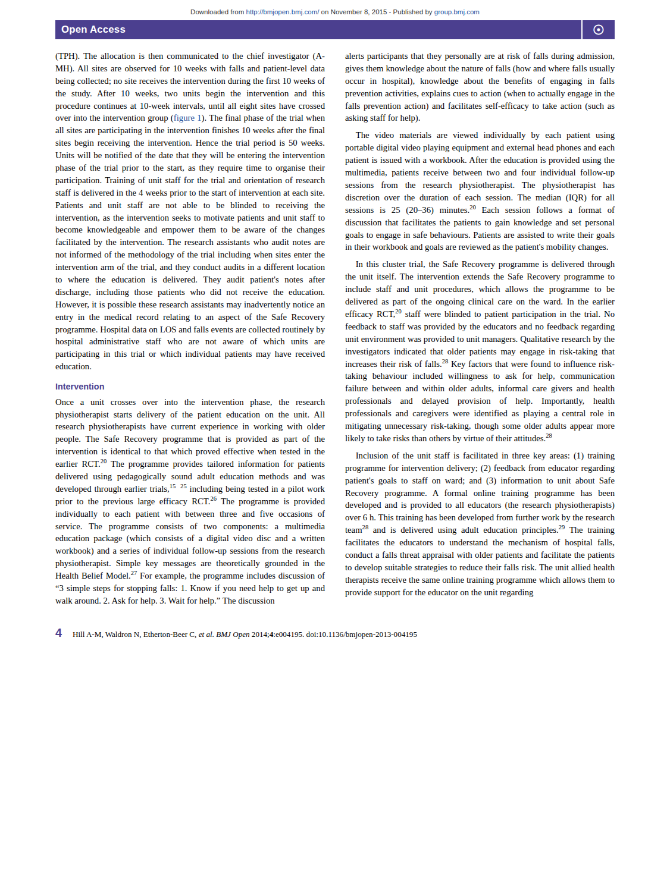Downloaded from http://bmjopen.bmj.com/ on November 8, 2015 - Published by group.bmj.com
Open Access
☉
(TPH). The allocation is then communicated to the chief investigator (A-MH). All sites are observed for 10 weeks with falls and patient-level data being collected; no site receives the intervention during the first 10 weeks of the study. After 10 weeks, two units begin the intervention and this procedure continues at 10-week intervals, until all eight sites have crossed over into the intervention group (figure 1). The final phase of the trial when all sites are participating in the intervention finishes 10 weeks after the final sites begin receiving the intervention. Hence the trial period is 50 weeks. Units will be notified of the date that they will be entering the intervention phase of the trial prior to the start, as they require time to organise their participation. Training of unit staff for the trial and orientation of research staff is delivered in the 4 weeks prior to the start of intervention at each site. Patients and unit staff are not able to be blinded to receiving the intervention, as the intervention seeks to motivate patients and unit staff to become knowledgeable and empower them to be aware of the changes facilitated by the intervention. The research assistants who audit notes are not informed of the methodology of the trial including when sites enter the intervention arm of the trial, and they conduct audits in a different location to where the education is delivered. They audit patient's notes after discharge, including those patients who did not receive the education. However, it is possible these research assistants may inadvertently notice an entry in the medical record relating to an aspect of the Safe Recovery programme. Hospital data on LOS and falls events are collected routinely by hospital administrative staff who are not aware of which units are participating in this trial or which individual patients may have received education.
Intervention
Once a unit crosses over into the intervention phase, the research physiotherapist starts delivery of the patient education on the unit. All research physiotherapists have current experience in working with older people. The Safe Recovery programme that is provided as part of the intervention is identical to that which proved effective when tested in the earlier RCT.20 The programme provides tailored information for patients delivered using pedagogically sound adult education methods and was developed through earlier trials,15 25 including being tested in a pilot work prior to the previous large efficacy RCT.26 The programme is provided individually to each patient with between three and five occasions of service. The programme consists of two components: a multimedia education package (which consists of a digital video disc and a written workbook) and a series of individual follow-up sessions from the research physiotherapist. Simple key messages are theoretically grounded in the Health Belief Model.27 For example, the programme includes discussion of “3 simple steps for stopping falls: 1. Know if you need help to get up and walk around. 2. Ask for help. 3. Wait for help.” The discussion
alerts participants that they personally are at risk of falls during admission, gives them knowledge about the nature of falls (how and where falls usually occur in hospital), knowledge about the benefits of engaging in falls prevention activities, explains cues to action (when to actually engage in the falls prevention action) and facilitates self-efficacy to take action (such as asking staff for help).
The video materials are viewed individually by each patient using portable digital video playing equipment and external head phones and each patient is issued with a workbook. After the education is provided using the multimedia, patients receive between two and four individual follow-up sessions from the research physiotherapist. The physiotherapist has discretion over the duration of each session. The median (IQR) for all sessions is 25 (20–36) minutes.20 Each session follows a format of discussion that facilitates the patients to gain knowledge and set personal goals to engage in safe behaviours. Patients are assisted to write their goals in their workbook and goals are reviewed as the patient's mobility changes.
In this cluster trial, the Safe Recovery programme is delivered through the unit itself. The intervention extends the Safe Recovery programme to include staff and unit procedures, which allows the programme to be delivered as part of the ongoing clinical care on the ward. In the earlier efficacy RCT,20 staff were blinded to patient participation in the trial. No feedback to staff was provided by the educators and no feedback regarding unit environment was provided to unit managers. Qualitative research by the investigators indicated that older patients may engage in risk-taking that increases their risk of falls.28 Key factors that were found to influence risk-taking behaviour included willingness to ask for help, communication failure between and within older adults, informal care givers and health professionals and delayed provision of help. Importantly, health professionals and caregivers were identified as playing a central role in mitigating unnecessary risk-taking, though some older adults appear more likely to take risks than others by virtue of their attitudes.28
Inclusion of the unit staff is facilitated in three key areas: (1) training programme for intervention delivery; (2) feedback from educator regarding patient's goals to staff on ward; and (3) information to unit about Safe Recovery programme. A formal online training programme has been developed and is provided to all educators (the research physiotherapists) over 6 h. This training has been developed from further work by the research team28 and is delivered using adult education principles.29 The training facilitates the educators to understand the mechanism of hospital falls, conduct a falls threat appraisal with older patients and facilitate the patients to develop suitable strategies to reduce their falls risk. The unit allied health therapists receive the same online training programme which allows them to provide support for the educator on the unit regarding
4
Hill A-M, Waldron N, Etherton-Beer C, et al. BMJ Open 2014;4:e004195. doi:10.1136/bmjopen-2013-004195